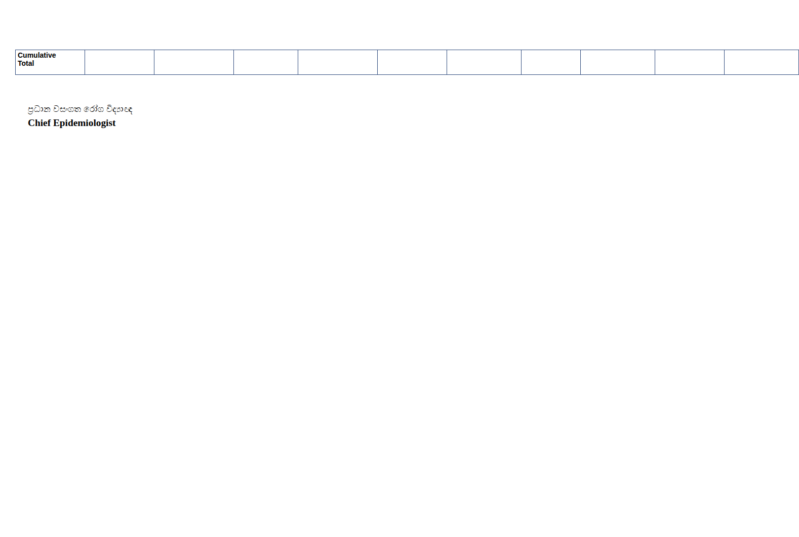| Cumulative Total | | | | | | | | | | |
ප්‍රධාන වසංගත රෝග විද්‍යාඥ
Chief Epidemiologist